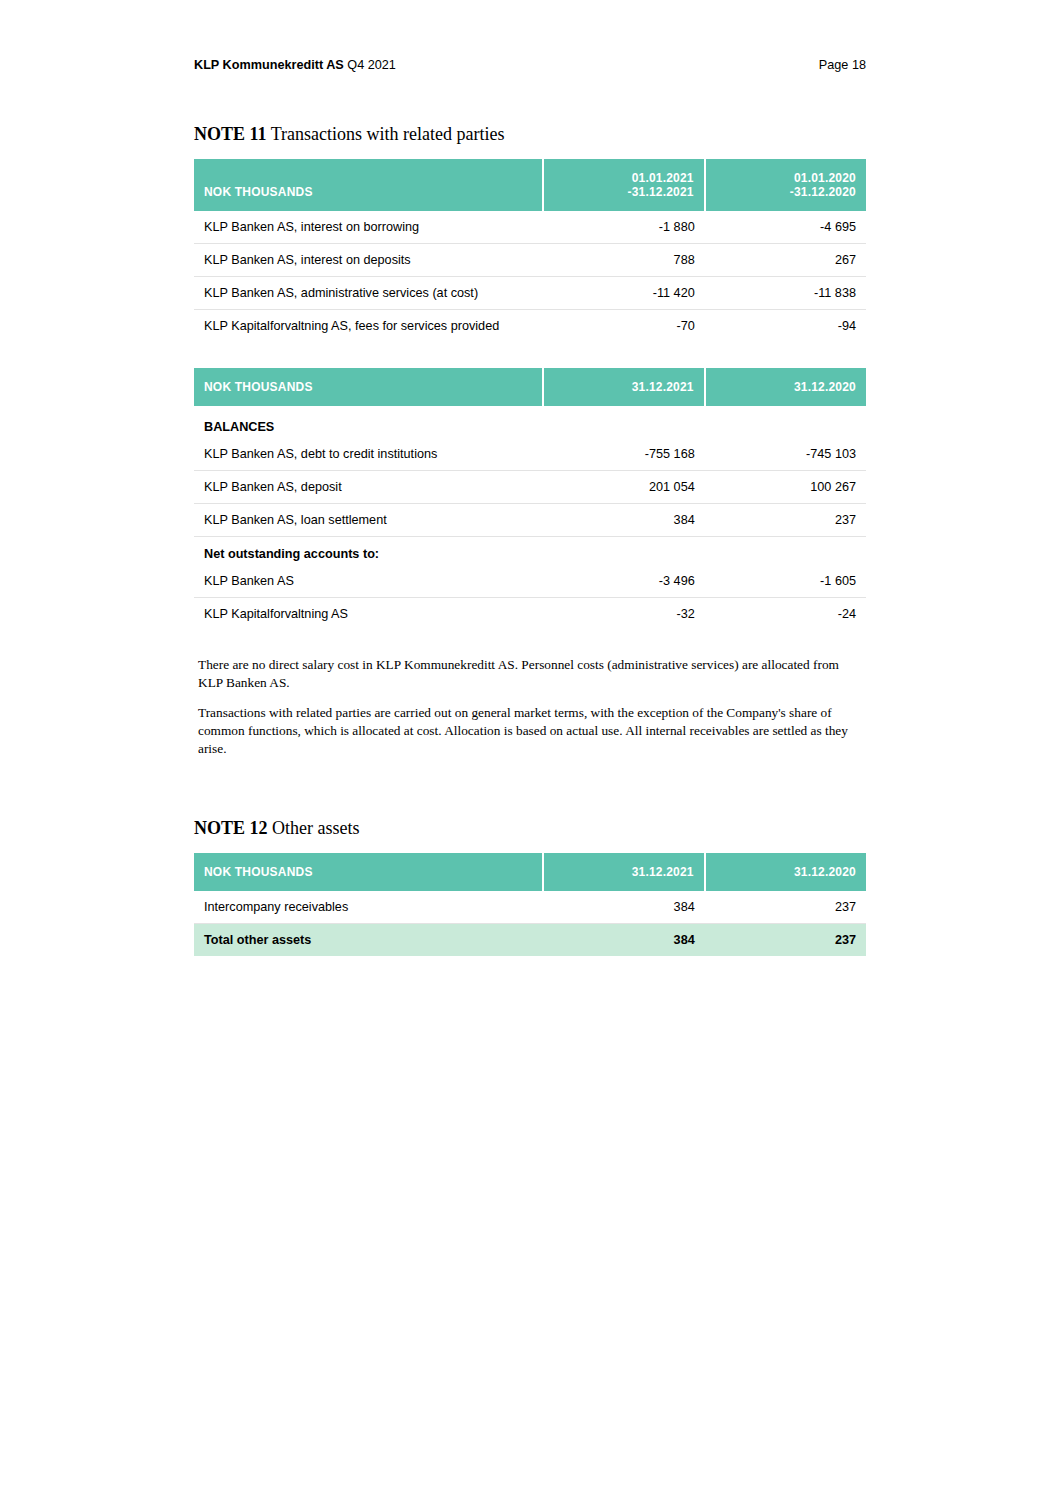KLP Kommunekreditt AS Q4 2021
Page 18
NOTE 11 Transactions with related parties
| NOK THOUSANDS | 01.01.2021 -31.12.2021 | 01.01.2020 -31.12.2020 |
| --- | --- | --- |
| KLP Banken AS, interest on borrowing | -1 880 | -4 695 |
| KLP Banken AS, interest on deposits | 788 | 267 |
| KLP Banken AS, administrative services (at cost) | -11 420 | -11 838 |
| KLP Kapitalforvaltning AS, fees for services provided | -70 | -94 |
| NOK THOUSANDS | 31.12.2021 | 31.12.2020 |
| --- | --- | --- |
| BALANCES |
| KLP Banken AS, debt to credit institutions | -755 168 | -745 103 |
| KLP Banken AS, deposit | 201 054 | 100 267 |
| KLP Banken AS, loan settlement | 384 | 237 |
| Net outstanding accounts to: |
| KLP Banken AS | -3 496 | -1 605 |
| KLP Kapitalforvaltning AS | -32 | -24 |
There are no direct salary cost in KLP Kommunekreditt AS. Personnel costs (administrative services) are allocated from KLP Banken AS.
Transactions with related parties are carried out on general market terms, with the exception of the Company's share of common functions, which is allocated at cost. Allocation is based on actual use. All internal receivables are settled as they arise.
NOTE 12 Other assets
| NOK THOUSANDS | 31.12.2021 | 31.12.2020 |
| --- | --- | --- |
| Intercompany receivables | 384 | 237 |
| Total other assets | 384 | 237 |